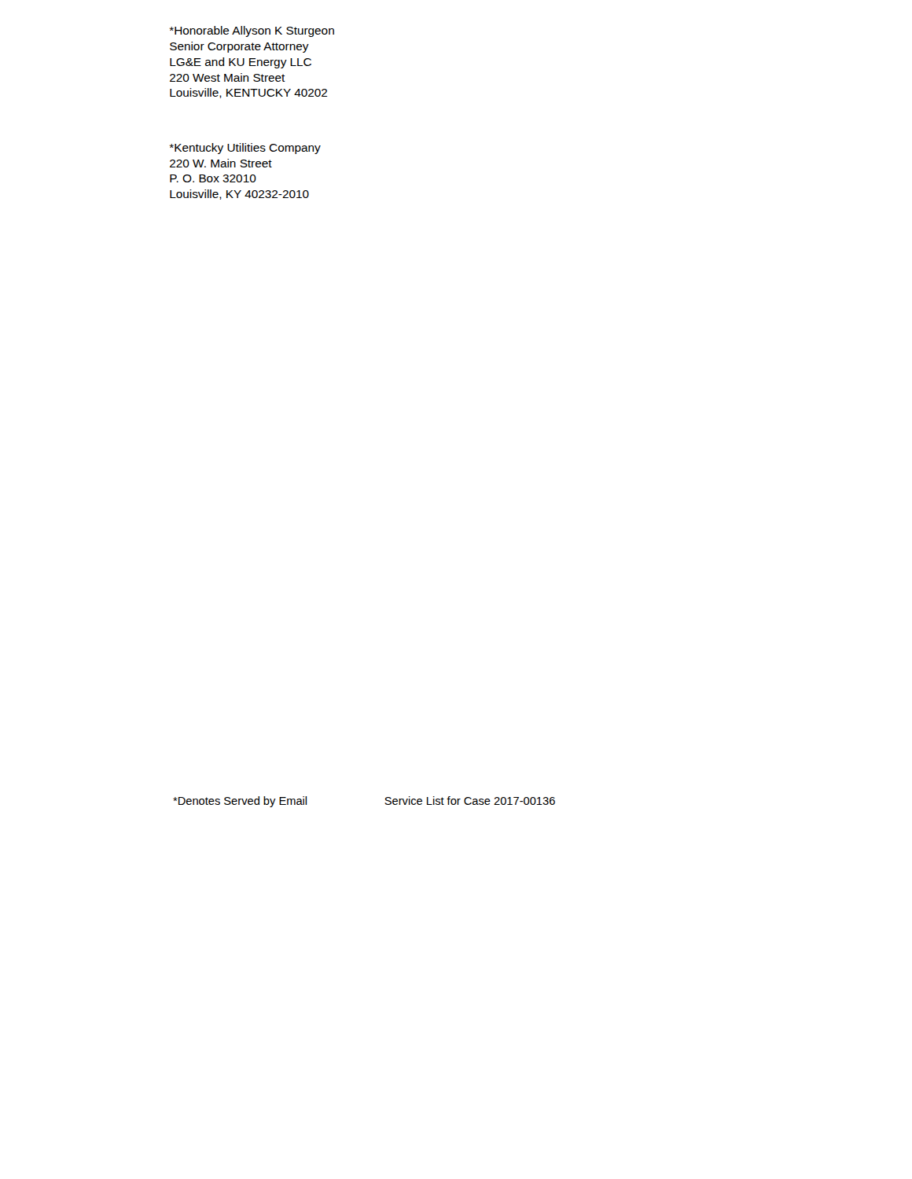*Honorable Allyson K Sturgeon Senior Corporate Attorney LG&E and KU Energy LLC 220 West Main Street Louisville, KENTUCKY 40202
*Kentucky Utilities Company 220 W. Main Street P. O. Box 32010 Louisville, KY 40232-2010
*Denotes Served by Email Service List for Case 2017-00136